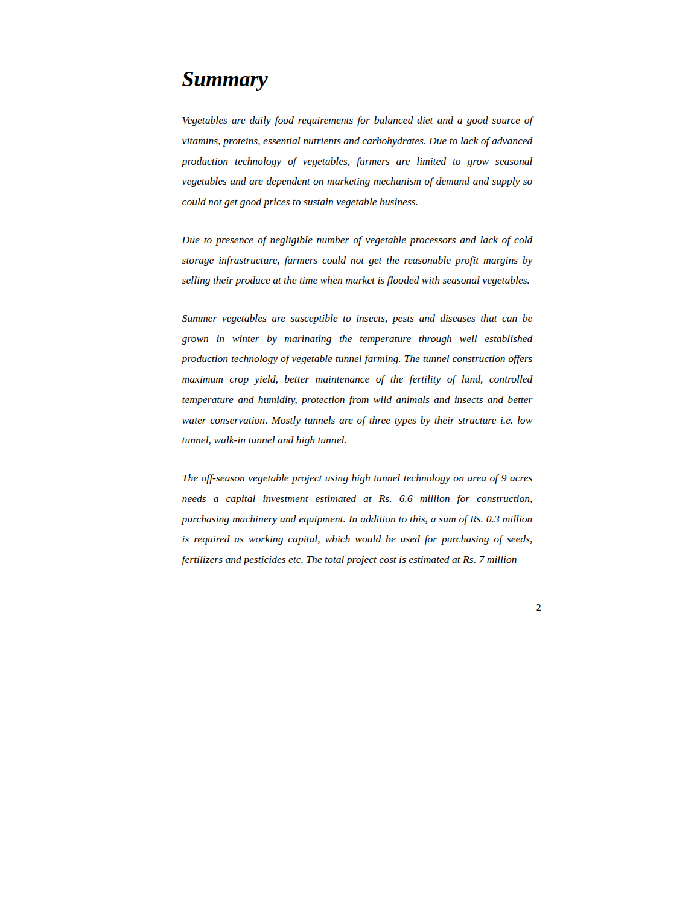Summary
Vegetables are daily food requirements for balanced diet and a good source of vitamins, proteins, essential nutrients and carbohydrates. Due to lack of advanced production technology of vegetables, farmers are limited to grow seasonal vegetables and are dependent on marketing mechanism of demand and supply so could not get good prices to sustain vegetable business.
Due to presence of negligible number of vegetable processors and lack of cold storage infrastructure, farmers could not get the reasonable profit margins by selling their produce at the time when market is flooded with seasonal vegetables.
Summer vegetables are susceptible to insects, pests and diseases that can be grown in winter by marinating the temperature through well established production technology of vegetable tunnel farming. The tunnel construction offers maximum crop yield, better maintenance of the fertility of land, controlled temperature and humidity, protection from wild animals and insects and better water conservation. Mostly tunnels are of three types by their structure i.e. low tunnel, walk-in tunnel and high tunnel.
The off-season vegetable project using high tunnel technology on area of 9 acres needs a capital investment estimated at Rs. 6.6 million for construction, purchasing machinery and equipment. In addition to this, a sum of Rs. 0.3 million is required as working capital, which would be used for purchasing of seeds, fertilizers and pesticides etc. The total project cost is estimated at Rs. 7 million
2